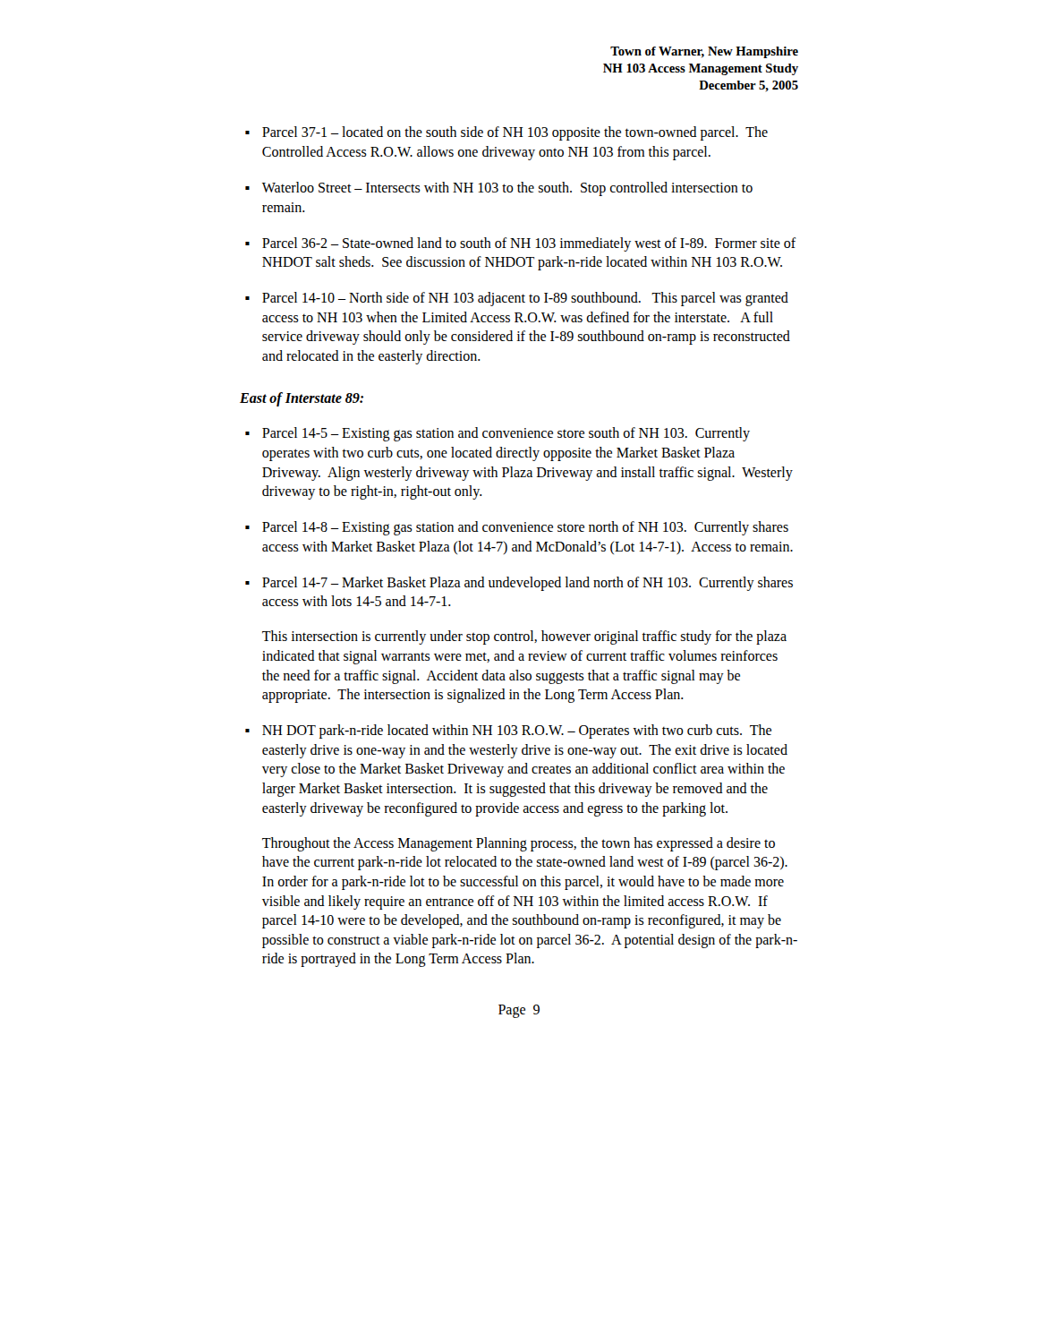Town of Warner, New Hampshire
NH 103 Access Management Study
December 5, 2005
Parcel 37-1 – located on the south side of NH 103 opposite the town-owned parcel. The Controlled Access R.O.W. allows one driveway onto NH 103 from this parcel.
Waterloo Street – Intersects with NH 103 to the south. Stop controlled intersection to remain.
Parcel 36-2 – State-owned land to south of NH 103 immediately west of I-89. Former site of NHDOT salt sheds. See discussion of NHDOT park-n-ride located within NH 103 R.O.W.
Parcel 14-10 – North side of NH 103 adjacent to I-89 southbound. This parcel was granted access to NH 103 when the Limited Access R.O.W. was defined for the interstate. A full service driveway should only be considered if the I-89 southbound on-ramp is reconstructed and relocated in the easterly direction.
East of Interstate 89:
Parcel 14-5 – Existing gas station and convenience store south of NH 103. Currently operates with two curb cuts, one located directly opposite the Market Basket Plaza Driveway. Align westerly driveway with Plaza Driveway and install traffic signal. Westerly driveway to be right-in, right-out only.
Parcel 14-8 – Existing gas station and convenience store north of NH 103. Currently shares access with Market Basket Plaza (lot 14-7) and McDonald’s (Lot 14-7-1). Access to remain.
Parcel 14-7 – Market Basket Plaza and undeveloped land north of NH 103. Currently shares access with lots 14-5 and 14-7-1.
This intersection is currently under stop control, however original traffic study for the plaza indicated that signal warrants were met, and a review of current traffic volumes reinforces the need for a traffic signal. Accident data also suggests that a traffic signal may be appropriate. The intersection is signalized in the Long Term Access Plan.
NH DOT park-n-ride located within NH 103 R.O.W. – Operates with two curb cuts. The easterly drive is one-way in and the westerly drive is one-way out. The exit drive is located very close to the Market Basket Driveway and creates an additional conflict area within the larger Market Basket intersection. It is suggested that this driveway be removed and the easterly driveway be reconfigured to provide access and egress to the parking lot.
Throughout the Access Management Planning process, the town has expressed a desire to have the current park-n-ride lot relocated to the state-owned land west of I-89 (parcel 36-2). In order for a park-n-ride lot to be successful on this parcel, it would have to be made more visible and likely require an entrance off of NH 103 within the limited access R.O.W. If parcel 14-10 were to be developed, and the southbound on-ramp is reconfigured, it may be possible to construct a viable park-n-ride lot on parcel 36-2. A potential design of the park-n-ride is portrayed in the Long Term Access Plan.
Page 9